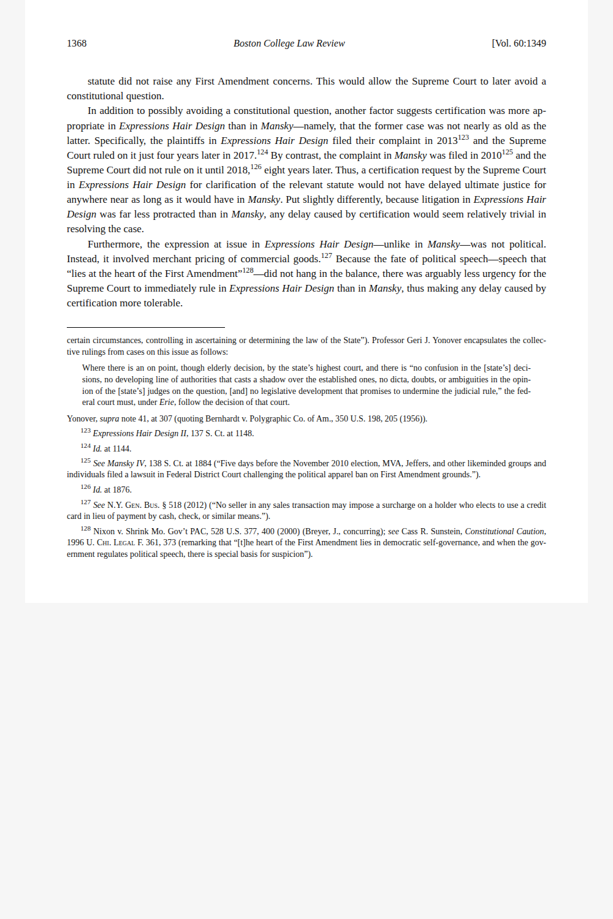1368 Boston College Law Review [Vol. 60:1349
statute did not raise any First Amendment concerns. This would allow the Supreme Court to later avoid a constitutional question.
In addition to possibly avoiding a constitutional question, another factor suggests certification was more appropriate in Expressions Hair Design than in Mansky—namely, that the former case was not nearly as old as the latter. Specifically, the plaintiffs in Expressions Hair Design filed their complaint in 2013123 and the Supreme Court ruled on it just four years later in 2017.124 By contrast, the complaint in Mansky was filed in 2010125 and the Supreme Court did not rule on it until 2018,126 eight years later. Thus, a certification request by the Supreme Court in Expressions Hair Design for clarification of the relevant statute would not have delayed ultimate justice for anywhere near as long as it would have in Mansky. Put slightly differently, because litigation in Expressions Hair Design was far less protracted than in Mansky, any delay caused by certification would seem relatively trivial in resolving the case.
Furthermore, the expression at issue in Expressions Hair Design—unlike in Mansky—was not political. Instead, it involved merchant pricing of commercial goods.127 Because the fate of political speech—speech that “lies at the heart of the First Amendment”128—did not hang in the balance, there was arguably less urgency for the Supreme Court to immediately rule in Expressions Hair Design than in Mansky, thus making any delay caused by certification more tolerable.
certain circumstances, controlling in ascertaining or determining the law of the State”). Professor Geri J. Yonover encapsulates the collective rulings from cases on this issue as follows:
Where there is an on point, though elderly decision, by the state’s highest court, and there is “no confusion in the [state’s] decisions, no developing line of authorities that casts a shadow over the established ones, no dicta, doubts, or ambiguities in the opinion of the [state’s] judges on the question, [and] no legislative development that promises to undermine the judicial rule,” the federal court must, under Erie, follow the decision of that court.
Yonover, supra note 41, at 307 (quoting Bernhardt v. Polygraphic Co. of Am., 350 U.S. 198, 205 (1956)).
123 Expressions Hair Design II, 137 S. Ct. at 1148.
124 Id. at 1144.
125 See Mansky IV, 138 S. Ct. at 1884 (“Five days before the November 2010 election, MVA, Jeffers, and other likeminded groups and individuals filed a lawsuit in Federal District Court challenging the political apparel ban on First Amendment grounds.”).
126 Id. at 1876.
127 See N.Y. Gen. Bus. § 518 (2012) (“No seller in any sales transaction may impose a surcharge on a holder who elects to use a credit card in lieu of payment by cash, check, or similar means.”).
128 Nixon v. Shrink Mo. Gov’t PAC, 528 U.S. 377, 400 (2000) (Breyer, J., concurring); see Cass R. Sunstein, Constitutional Caution, 1996 U. Chi. Legal F. 361, 373 (remarking that “[t]he heart of the First Amendment lies in democratic self-governance, and when the government regulates political speech, there is special basis for suspicion”).